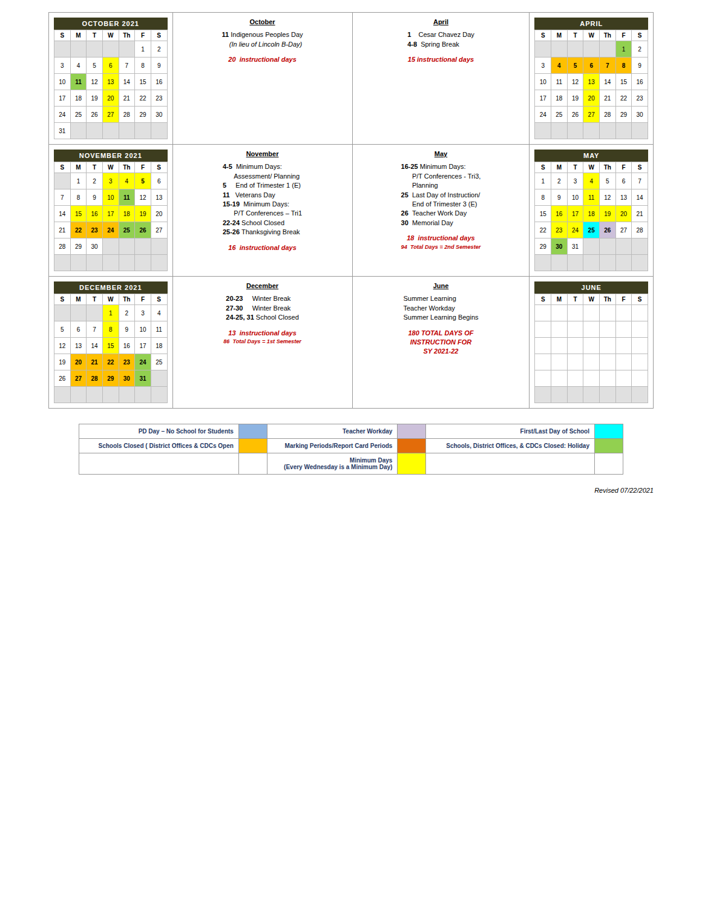| OCTOBER 2021 / S / M / T / W / Th / F / S / / --- / --- / --- / --- / --- / --- / --- / / / / / / / 1 / 2 / / 3 / 4 / 5 / 6 / 7 / 8 / 9 / / 10 / 11 / 12 / 13 / 14 / 15 / 16 / / 17 / 18 / 19 / 20 / 21 / 22 / 23 / / 24 / 25 / 26 / 27 / 28 / 29 / 30 / / 31 / / / / / / / | October 11 Indigenous Peoples Day (In lieu of Lincoln B-Day) 20 instructional days | April 1 Cesar Chavez Day 4-8 Spring Break 15 instructional days | APRIL / S / M / T / W / Th / F / S / / --- / --- / --- / --- / --- / --- / --- / / / / / / / 1 / 2 / / 3 / 4 / 5 / 6 / 7 / 8 / 9 / / 10 / 11 / 12 / 13 / 14 / 15 / 16 / / 17 / 18 / 19 / 20 / 21 / 22 / 23 / / 24 / 25 / 26 / 27 / 28 / 29 / 30 / |
| NOVEMBER 2021 / S / M / T / W / Th / F / S / / --- / --- / --- / --- / --- / --- / --- / / / 1 / 2 / 3 / 4 / 5 / 6 / / 7 / 8 / 9 / 10 / 11 / 12 / 13 / / 14 / 15 / 16 / 17 / 18 / 19 / 20 / / 21 / 22 / 23 / 24 / 25 / 26 / 27 / / 28 / 29 / 30 / / / / / | November 4-5 Minimum Days: Assessment/ Planning 5 End of Trimester 1 (E) 11 Veterans Day 15-19 Minimum Days: P/T Conferences – Tri1 22-24 School Closed 25-26 Thanksgiving Break 16 instructional days | May 16-25 Minimum Days: P/T Conferences - Tri3, Planning 25 Last Day of Instruction/ End of Trimester 3 (E) 26 Teacher Work Day 30 Memorial Day 18 instructional days 94 Total Days = 2nd Semester | MAY / S / M / T / W / Th / F / S / / --- / --- / --- / --- / --- / --- / --- / / 1 / 2 / 3 / 4 / 5 / 6 / 7 / / 8 / 9 / 10 / 11 / 12 / 13 / 14 / / 15 / 16 / 17 / 18 / 19 / 20 / 21 / / 22 / 23 / 24 / 25 / 26 / 27 / 28 / / 29 / 30 / 31 / / / / / |
| DECEMBER 2021 / S / M / T / W / Th / F / S / / --- / --- / --- / --- / --- / --- / --- / / / / / 1 / 2 / 3 / 4 / / 5 / 6 / 7 / 8 / 9 / 10 / 11 / / 12 / 13 / 14 / 15 / 16 / 17 / 18 / / 19 / 20 / 21 / 22 / 23 / 24 / 25 / / 26 / 27 / 28 / 29 / 30 / 31 / / | December 20-23 Winter Break 27-30 Winter Break 24-25, 31 School Closed 13 instructional days 86 Total Days = 1st Semester | June Summer Learning Teacher Workday Summer Learning Begins 180 TOTAL DAYS OF INSTRUCTION FOR SY 2021-22 | JUNE / S / M / T / W / Th / F / S / / --- / --- / --- / --- / --- / --- / --- / |
| PD Day – No School for Students | | Teacher Workday | | First/Last Day of School | |
| Schools Closed ( District Offices & CDCs Open | | Marking Periods/Report Card Periods | | Schools, District Offices, & CDCs Closed: Holiday | |
| | | Minimum Days (Every Wednesday is a Minimum Day) | | | |
Revised 07/22/2021